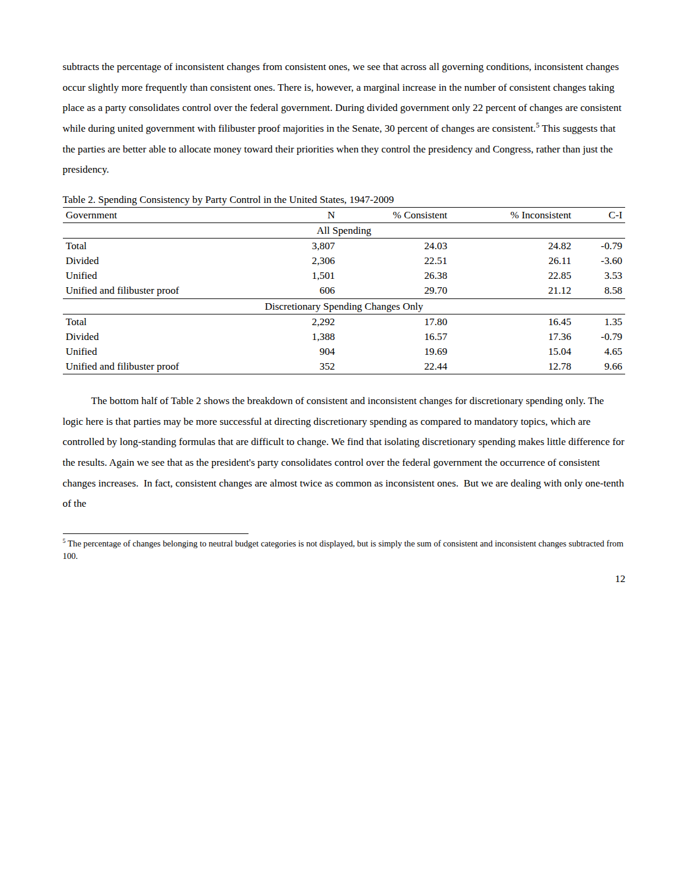subtracts the percentage of inconsistent changes from consistent ones, we see that across all governing conditions, inconsistent changes occur slightly more frequently than consistent ones. There is, however, a marginal increase in the number of consistent changes taking place as a party consolidates control over the federal government. During divided government only 22 percent of changes are consistent while during united government with filibuster proof majorities in the Senate, 30 percent of changes are consistent.5 This suggests that the parties are better able to allocate money toward their priorities when they control the presidency and Congress, rather than just the presidency.
Table 2. Spending Consistency by Party Control in the United States, 1947-2009
| Government | N | % Consistent | % Inconsistent | C-I |
| --- | --- | --- | --- | --- |
| All Spending |
| Total | 3,807 | 24.03 | 24.82 | -0.79 |
| Divided | 2,306 | 22.51 | 26.11 | -3.60 |
| Unified | 1,501 | 26.38 | 22.85 | 3.53 |
| Unified and filibuster proof | 606 | 29.70 | 21.12 | 8.58 |
| Discretionary Spending Changes Only |
| Total | 2,292 | 17.80 | 16.45 | 1.35 |
| Divided | 1,388 | 16.57 | 17.36 | -0.79 |
| Unified | 904 | 19.69 | 15.04 | 4.65 |
| Unified and filibuster proof | 352 | 22.44 | 12.78 | 9.66 |
The bottom half of Table 2 shows the breakdown of consistent and inconsistent changes for discretionary spending only. The logic here is that parties may be more successful at directing discretionary spending as compared to mandatory topics, which are controlled by long-standing formulas that are difficult to change. We find that isolating discretionary spending makes little difference for the results. Again we see that as the president's party consolidates control over the federal government the occurrence of consistent changes increases. In fact, consistent changes are almost twice as common as inconsistent ones. But we are dealing with only one-tenth of the
5 The percentage of changes belonging to neutral budget categories is not displayed, but is simply the sum of consistent and inconsistent changes subtracted from 100.
12